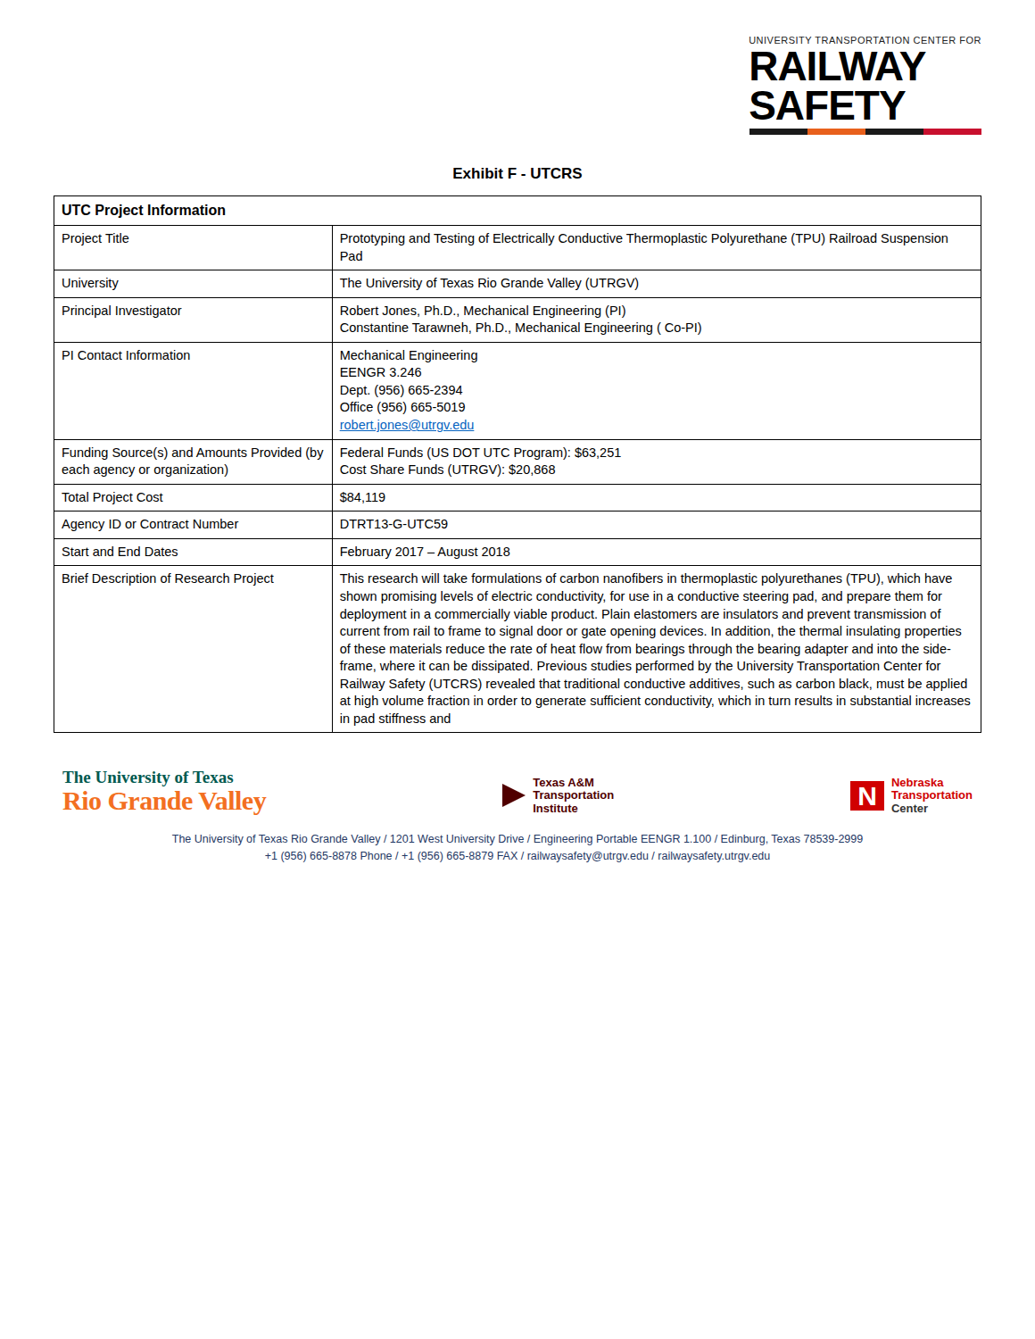UNIVERSITY TRANSPORTATION CENTER FOR
RAILWAY SAFETY
Exhibit F - UTCRS
| UTC Project Information |
| Project Title | Prototyping and Testing of Electrically Conductive Thermoplastic Polyurethane (TPU) Railroad Suspension Pad |
| University | The University of Texas Rio Grande Valley (UTRGV) |
| Principal Investigator | Robert Jones, Ph.D., Mechanical Engineering (PI) Constantine Tarawneh, Ph.D., Mechanical Engineering ( Co-PI) |
| PI Contact Information | Mechanical Engineering EENGR 3.246 Dept. (956) 665-2394 Office (956) 665-5019 robert.jones@utrgv.edu |
| Funding Source(s) and Amounts Provided (by each agency or organization) | Federal Funds (US DOT UTC Program): $63,251 Cost Share Funds (UTRGV): $20,868 |
| Total Project Cost | $84,119 |
| Agency ID or Contract Number | DTRT13-G-UTC59 |
| Start and End Dates | February 2017 – August 2018 |
| Brief Description of Research Project | This research will take formulations of carbon nanofibers in thermoplastic polyurethanes (TPU), which have shown promising levels of electric conductivity, for use in a conductive steering pad, and prepare them for deployment in a commercially viable product. Plain elastomers are insulators and prevent transmission of current from rail to frame to signal door or gate opening devices. In addition, the thermal insulating properties of these materials reduce the rate of heat flow from bearings through the bearing adapter and into the side-frame, where it can be dissipated. Previous studies performed by the University Transportation Center for Railway Safety (UTCRS) revealed that traditional conductive additives, such as carbon black, must be applied at high volume fraction in order to generate sufficient conductivity, which in turn results in substantial increases in pad stiffness and |
The University of Texas
Rio Grande Valley
Texas A&M
Transportation
Institute
N
Nebraska
Transportation
Center
The University of Texas Rio Grande Valley / 1201 West University Drive / Engineering Portable EENGR 1.100 / Edinburg, Texas 78539-2999
+1 (956) 665-8878 Phone / +1 (956) 665-8879 FAX / railwaysafety@utrgv.edu / railwaysafety.utrgv.edu